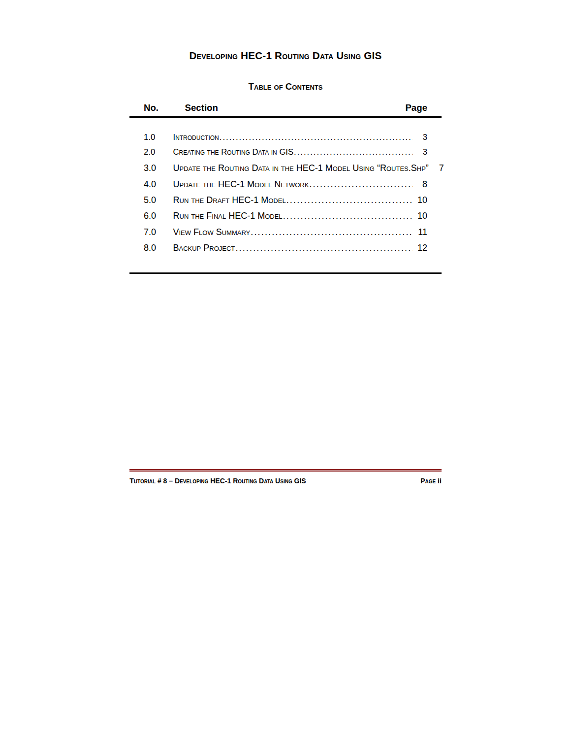Developing HEC-1 Routing Data Using GIS
Table of Contents
No. Section Page
1.0 Introduction 3
2.0 Creating the Routing Data in GIS 3
3.0 Update the Routing Data in the HEC-1 Model Using “Routes.Shp” 7
4.0 Update the HEC-1 Model Network 8
5.0 Run the Draft HEC-1 Model 10
6.0 Run the Final HEC-1 Model 10
7.0 View Flow Summary 11
8.0 Backup Project 12
Tutorial # 8 – Developing HEC-1 Routing Data Using GIS Page ii